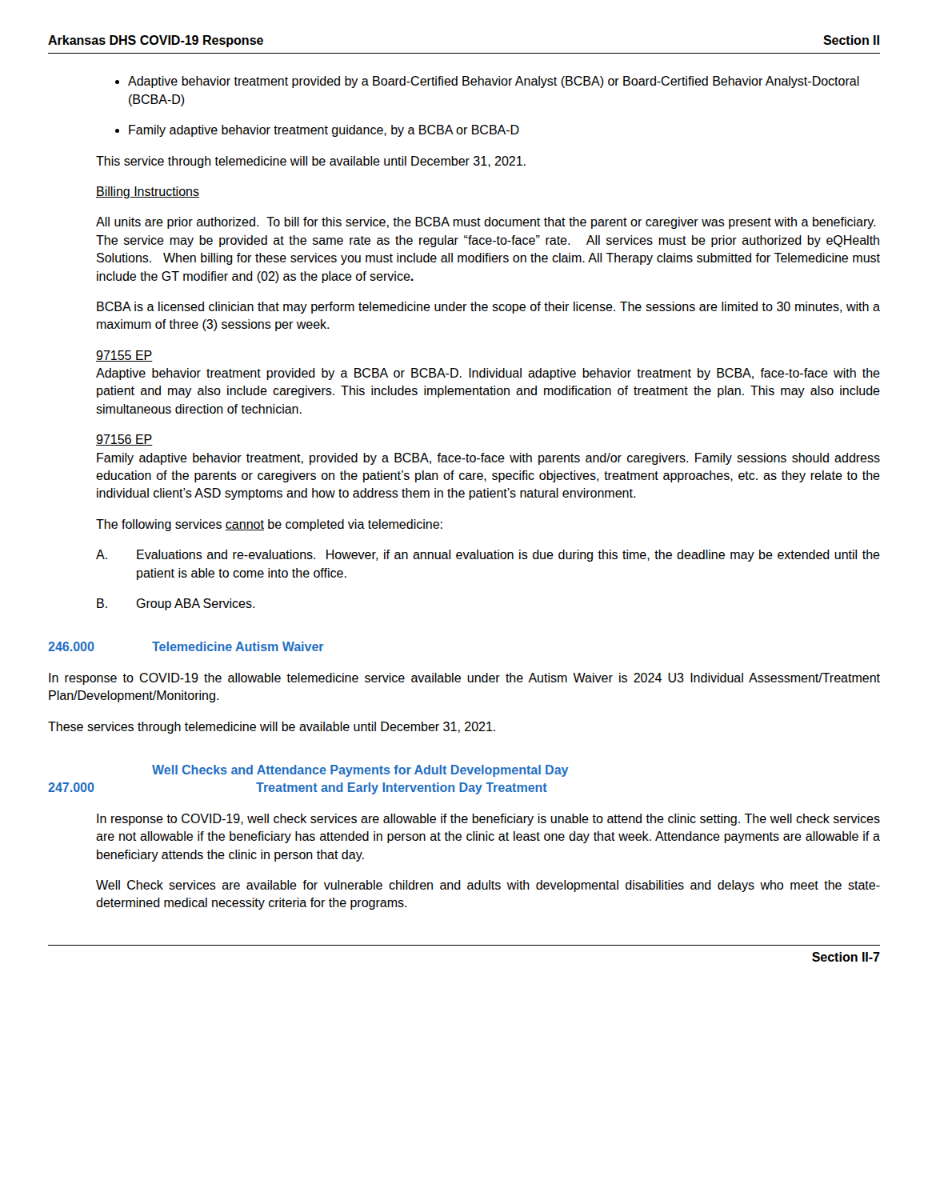Arkansas DHS COVID-19 Response Section II
Adaptive behavior treatment provided by a Board-Certified Behavior Analyst (BCBA) or Board-Certified Behavior Analyst-Doctoral (BCBA-D)
Family adaptive behavior treatment guidance, by a BCBA or BCBA-D
This service through telemedicine will be available until December 31, 2021.
Billing Instructions
All units are prior authorized. To bill for this service, the BCBA must document that the parent or caregiver was present with a beneficiary. The service may be provided at the same rate as the regular “face-to-face” rate. All services must be prior authorized by eQHealth Solutions. When billing for these services you must include all modifiers on the claim. All Therapy claims submitted for Telemedicine must include the GT modifier and (02) as the place of service.
BCBA is a licensed clinician that may perform telemedicine under the scope of their license. The sessions are limited to 30 minutes, with a maximum of three (3) sessions per week.
97155 EP
Adaptive behavior treatment provided by a BCBA or BCBA-D. Individual adaptive behavior treatment by BCBA, face-to-face with the patient and may also include caregivers. This includes implementation and modification of treatment the plan. This may also include simultaneous direction of technician.
97156 EP
Family adaptive behavior treatment, provided by a BCBA, face-to-face with parents and/or caregivers. Family sessions should address education of the parents or caregivers on the patient’s plan of care, specific objectives, treatment approaches, etc. as they relate to the individual client’s ASD symptoms and how to address them in the patient’s natural environment.
The following services cannot be completed via telemedicine:
A. Evaluations and re-evaluations. However, if an annual evaluation is due during this time, the deadline may be extended until the patient is able to come into the office.
B. Group ABA Services.
246.000 Telemedicine Autism Waiver
In response to COVID-19 the allowable telemedicine service available under the Autism Waiver is 2024 U3 Individual Assessment/Treatment Plan/Development/Monitoring.
These services through telemedicine will be available until December 31, 2021.
247.000 Well Checks and Attendance Payments for Adult Developmental Day
Treatment and Early Intervention Day Treatment
In response to COVID-19, well check services are allowable if the beneficiary is unable to attend the clinic setting. The well check services are not allowable if the beneficiary has attended in person at the clinic at least one day that week. Attendance payments are allowable if a beneficiary attends the clinic in person that day.
Well Check services are available for vulnerable children and adults with developmental disabilities and delays who meet the state-determined medical necessity criteria for the programs.
Section II-7